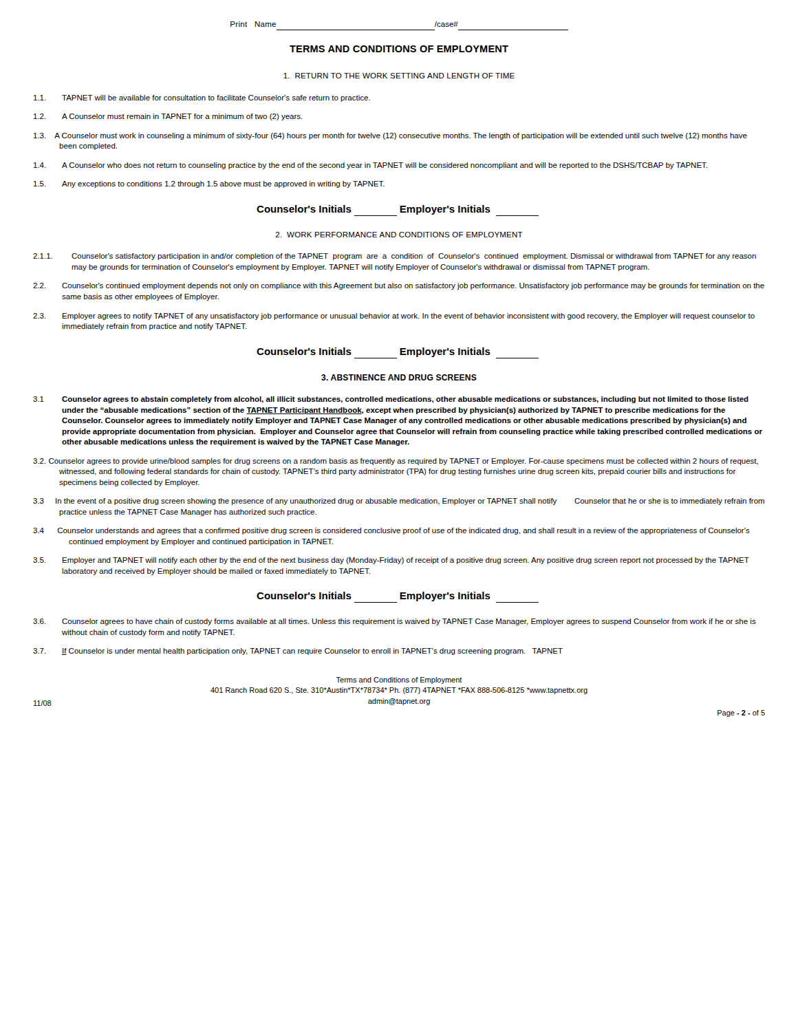Print Name /case#
TERMS AND CONDITIONS OF EMPLOYMENT
1. RETURN TO THE WORK SETTING AND LENGTH OF TIME
1.1.
TAPNET will be available for consultation to facilitate Counselor's safe return to practice.
1.2.
A Counselor must remain in TAPNET for a minimum of two (2) years.
1.3. A Counselor must work in counseling a minimum of sixty-four (64) hours per month for twelve (12) consecutive months. The length of participation will be extended until such twelve (12) months have been completed.
1.4.
A Counselor who does not return to counseling practice by the end of the second year in TAPNET will be considered noncompliant and will be reported to the DSHS/TCBAP by TAPNET.
1.5.
Any exceptions to conditions 1.2 through 1.5 above must be approved in writing by TAPNET.
Counselor's Initials Employer's Initials
2. WORK PERFORMANCE AND CONDITIONS OF EMPLOYMENT
2.1.1.
Counselor's satisfactory participation in and/or completion of the TAPNET program are a condition of Counselor's continued employment. Dismissal or withdrawal from TAPNET for any reason may be grounds for termination of Counselor's employment by Employer. TAPNET will notify Employer of Counselor's withdrawal or dismissal from TAPNET program.
2.2.
Counselor's continued employment depends not only on compliance with this Agreement but also on satisfactory job performance. Unsatisfactory job performance may be grounds for termination on the same basis as other employees of Employer.
2.3.
Employer agrees to notify TAPNET of any unsatisfactory job performance or unusual behavior at work. In the event of behavior inconsistent with good recovery, the Employer will request counselor to immediately refrain from practice and notify TAPNET.
Counselor's Initials Employer's Initials
3. ABSTINENCE AND DRUG SCREENS
3.1
Counselor agrees to abstain completely from alcohol, all illicit substances, controlled medications, other abusable medications or substances, including but not limited to those listed under the “abusable medications” section of the TAPNET Participant Handbook, except when prescribed by physician(s) authorized by TAPNET to prescribe medications for the Counselor. Counselor agrees to immediately notify Employer and TAPNET Case Manager of any controlled medications or other abusable medications prescribed by physician(s) and provide appropriate documentation from physician. Employer and Counselor agree that Counselor will refrain from counseling practice while taking prescribed controlled medications or other abusable medications unless the requirement is waived by the TAPNET Case Manager.
3.2. Counselor agrees to provide urine/blood samples for drug screens on a random basis as frequently as required by TAPNET or Employer. For-cause specimens must be collected within 2 hours of request, witnessed, and following federal standards for chain of custody. TAPNET’s third party administrator (TPA) for drug testing furnishes urine drug screen kits, prepaid courier bills and instructions for specimens being collected by Employer.
3.3 In the event of a positive drug screen showing the presence of any unauthorized drug or abusable medication, Employer or TAPNET shall notify Counselor that he or she is to immediately refrain from practice unless the TAPNET Case Manager has authorized such practice.
3.4 Counselor understands and agrees that a confirmed positive drug screen is considered conclusive proof of use of the indicated drug, and shall result in a review of the appropriateness of Counselor's continued employment by Employer and continued participation in TAPNET.
3.5.
Employer and TAPNET will notify each other by the end of the next business day (Monday-Friday) of receipt of a positive drug screen. Any positive drug screen report not processed by the TAPNET laboratory and received by Employer should be mailed or faxed immediately to TAPNET.
Counselor's Initials Employer's Initials
3.6.
Counselor agrees to have chain of custody forms available at all times. Unless this requirement is waived by TAPNET Case Manager, Employer agrees to suspend Counselor from work if he or she is without chain of custody form and notify TAPNET.
3.7.
If Counselor is under mental health participation only, TAPNET can require Counselor to enroll in TAPNET’s drug screening program. TAPNET
Terms and Conditions of Employment
401 Ranch Road 620 S., Ste. 310*Austin*TX*78734* Ph. (877) 4TAPNET *FAX 888-506-8125 *www.tapnettx.org
admin@tapnet.org
11/08
Page - 2 - of 5